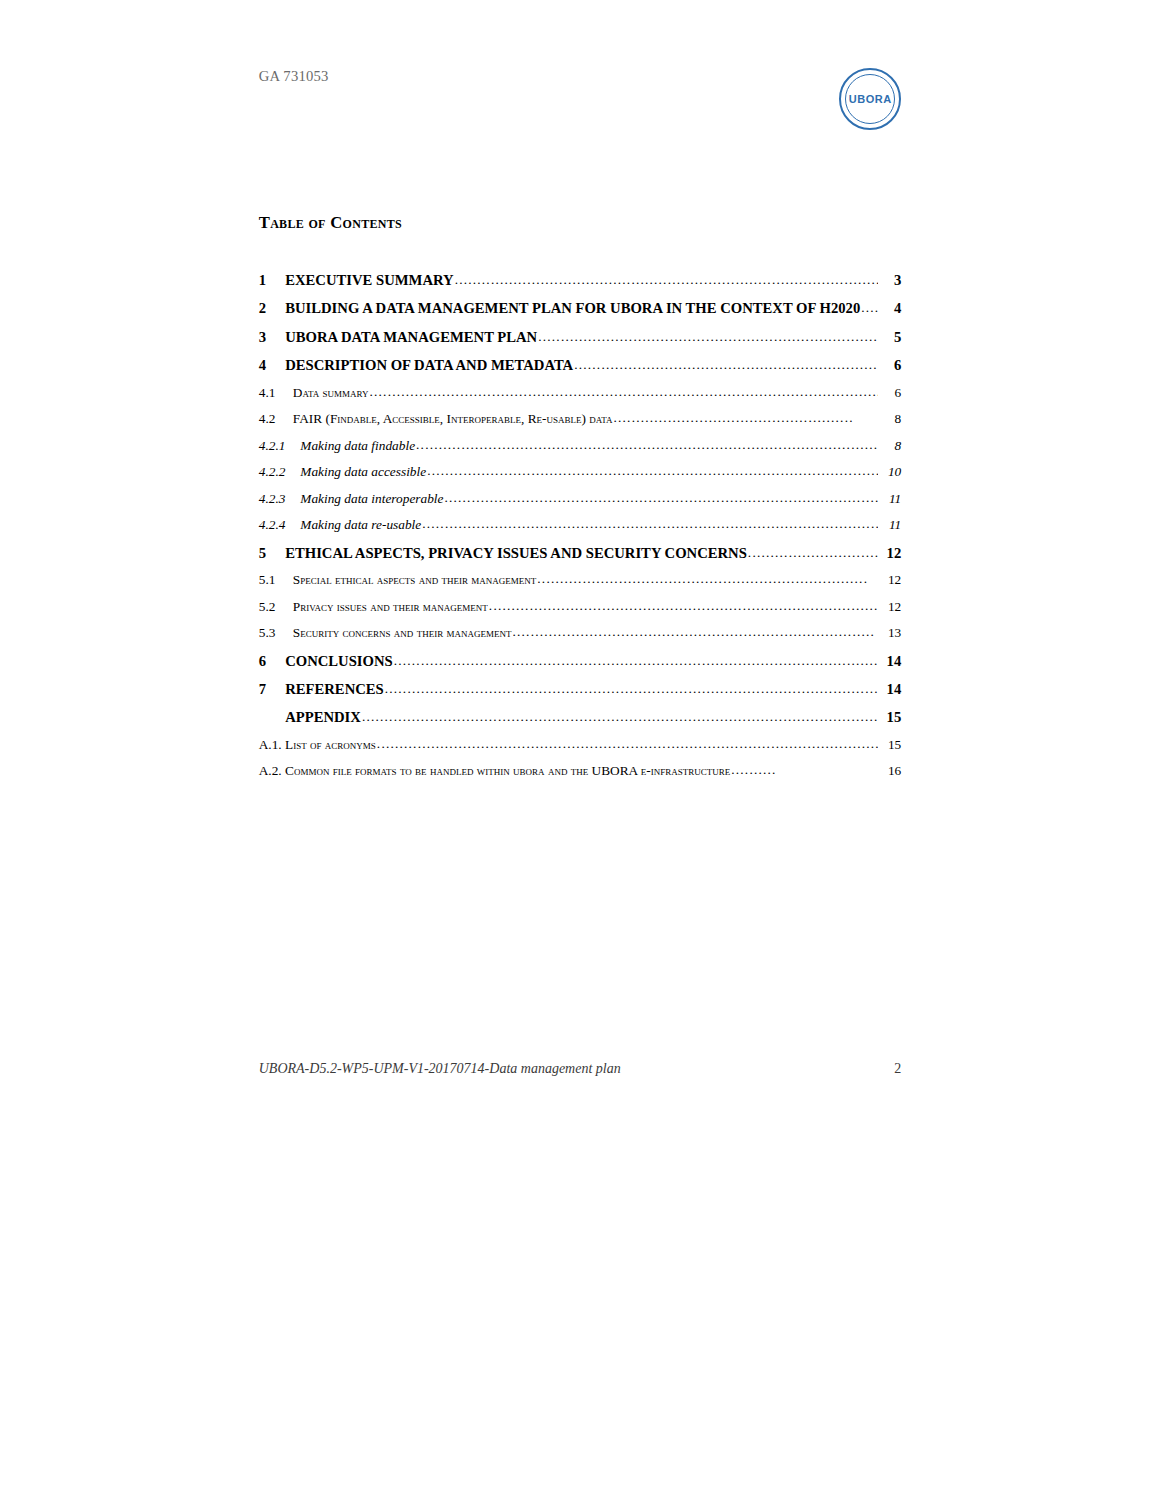GA 731053
UBORA
Table of Contents
1 EXECUTIVE SUMMARY .................................................................................................................................. 3
2 BUILDING A DATA MANAGEMENT PLAN FOR UBORA IN THE CONTEXT OF H2020 ............ 4
3 UBORA DATA MANAGEMENT PLAN ................................................................................................. 5
4 DESCRIPTION OF DATA AND METADATA ....................................................................................... 6
4.1 Data summary ................................................................................................................................. 6
4.2 FAIR (Findable, Accessible, Interoperable, Re-usable) data ..................................................... 8
4.2.1 Making data findable ......................................................................................................................... 8
4.2.2 Making data accessible ................................................................................................................... 10
4.2.3 Making data interoperable ............................................................................................................. 11
4.2.4 Making data re-usable .................................................................................................................... 11
5 ETHICAL ASPECTS, PRIVACY ISSUES AND SECURITY CONCERNS ......................................... 12
5.1 Special ethical aspects and their management ......................................................................... 12
5.2 Privacy issues and their management .......................................................................................... 12
5.3 Security concerns and their management ................................................................................ 13
6 CONCLUSIONS ............................................................................................................................. 14
7 REFERENCES ............................................................................................................................... 14
APPENDIX ....................................................................................................................................... 15
A.1. List of acronyms ......................................................................................................................... 15
A.2. Common file formats to be handled within ubora and the UBORA e-infrastructure .......... 16
UBORA-D5.2-WP5-UPM-V1-20170714-Data management plan
2